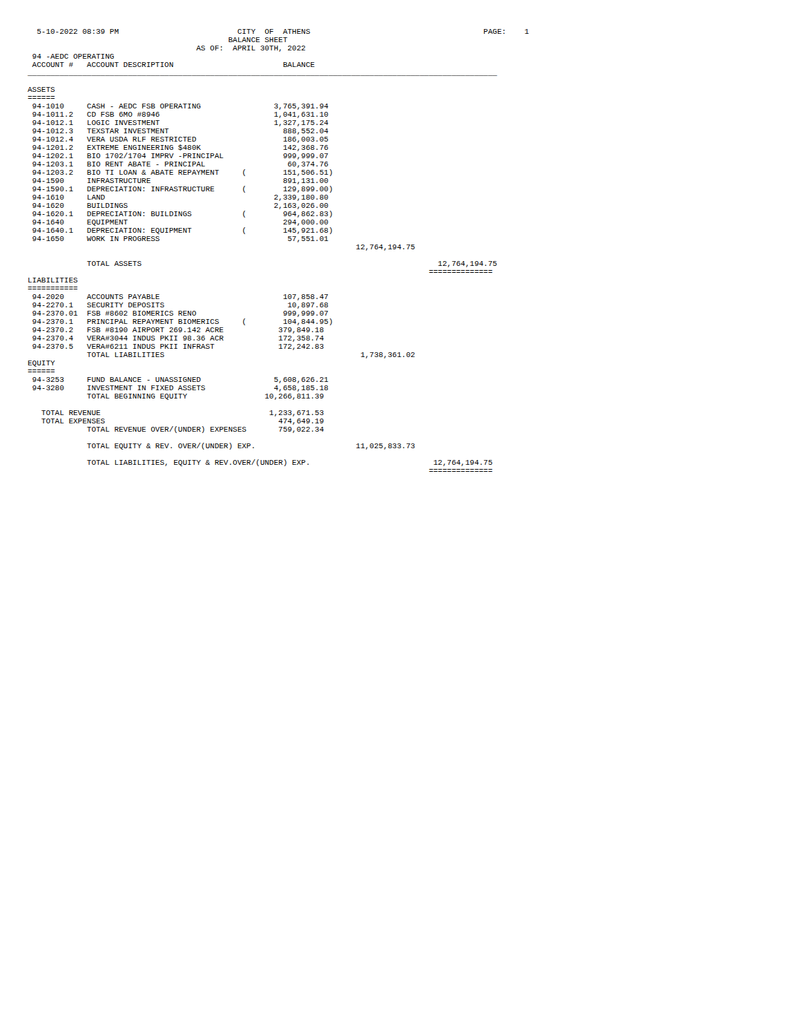5-10-2022 08:39 PM                          CITY  OF  ATHENS                                      PAGE:    1
                                            BALANCE SHEET
                                     AS OF:  APRIL 30TH, 2022
 94 -AEDC OPERATING
 ACCOUNT #   ACCOUNT DESCRIPTION                        BALANCE
_______________________________________________________________________________________________________

ASSETS
======
 94-1010     CASH - AEDC FSB OPERATING                3,765,391.94
 94-1011.2   CD FSB 6MO #8946                         1,041,631.10
 94-1012.1   LOGIC INVESTMENT                         1,327,175.24
 94-1012.3   TEXSTAR INVESTMENT                         888,552.04
 94-1012.4   VERA USDA RLF RESTRICTED                   186,003.05
 94-1201.2   EXTREME ENGINEERING $480K                  142,368.76
 94-1202.1   BIO 1702/1704 IMPRV -PRINCIPAL             999,999.07
 94-1203.1   BIO RENT ABATE - PRINCIPAL                  60,374.76
 94-1203.2   BIO TI LOAN & ABATE REPAYMENT     (        151,506.51)
 94-1590     INFRASTRUCTURE                             891,131.00
 94-1590.1   DEPRECIATION: INFRASTRUCTURE      (        129,899.00)
 94-1610     LAND                                     2,339,180.80
 94-1620     BUILDINGS                                2,163,026.00
 94-1620.1   DEPRECIATION: BUILDINGS           (        964,862.83)
 94-1640     EQUIPMENT                                  294,000.00
 94-1640.1   DEPRECIATION: EQUIPMENT           (        145,921.68)
 94-1650     WORK IN PROGRESS                            57,551.01
                                                                        12,764,194.75

             TOTAL ASSETS                                                                 12,764,194.75
                                                                                        ==============
LIABILITIES
===========
 94-2020     ACCOUNTS PAYABLE                           107,858.47
 94-2270.1   SECURITY DEPOSITS                           10,897.68
 94-2370.01  FSB #8602 BIOMERICS RENO                   999,999.07
 94-2370.1   PRINCIPAL REPAYMENT BIOMERICS     (        104,844.95)
 94-2370.2   FSB #8190 AIRPORT 269.142 ACRE            379,849.18
 94-2370.4   VERA#3044 INDUS PKII 98.36 ACR            172,358.74
 94-2370.5   VERA#6211 INDUS PKII INFRAST              172,242.83
             TOTAL LIABILITIES                                           1,738,361.02
EQUITY
======
 94-3253     FUND BALANCE - UNASSIGNED                5,608,626.21
 94-3280     INVESTMENT IN FIXED ASSETS               4,658,185.18
             TOTAL BEGINNING EQUITY                 10,266,811.39

   TOTAL REVENUE                                     1,233,671.53
   TOTAL EXPENSES                                      474,649.19
             TOTAL REVENUE OVER/(UNDER) EXPENSES       759,022.34

             TOTAL EQUITY & REV. OVER/(UNDER) EXP.                      11,025,833.73

             TOTAL LIABILITIES, EQUITY & REV.OVER/(UNDER) EXP.                           12,764,194.75
                                                                                        ==============